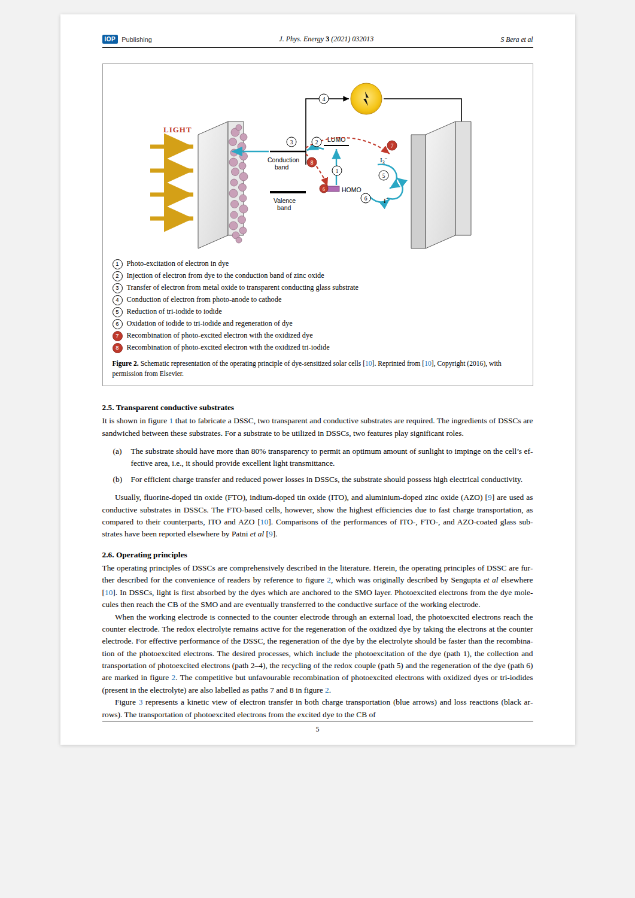IOP Publishing
J. Phys. Energy 3 (2021) 032013
S Bera et al
LIGHT Conduction band Valence band LUMO HOMO I3− I− 1 2 3 4 5 6 7 8 6
1 Photo-excitation of electron in dye
2 Injection of electron from dye to the conduction band of zinc oxide
3 Transfer of electron from metal oxide to transparent conducting glass substrate
4 Conduction of electron from photo-anode to cathode
5 Reduction of tri-iodide to iodide
6 Oxidation of iodide to tri-iodide and regeneration of dye
7 Recombination of photo-excited electron with the oxidized dye
8 Recombination of photo-excited electron with the oxidized tri-iodide
Figure 2. Schematic representation of the operating principle of dye-sensitized solar cells [10]. Reprinted from [10], Copyright (2016), with permission from Elsevier.
2.5. Transparent conductive substrates
It is shown in figure 1 that to fabricate a DSSC, two transparent and conductive substrates are required. The ingredients of DSSCs are sandwiched between these substrates. For a substrate to be utilized in DSSCs, two features play significant roles.
(a) The substrate should have more than 80% transparency to permit an optimum amount of sunlight to impinge on the cell’s effective area, i.e., it should provide excellent light transmittance.
(b) For efficient charge transfer and reduced power losses in DSSCs, the substrate should possess high electrical conductivity.
Usually, fluorine-doped tin oxide (FTO), indium-doped tin oxide (ITO), and aluminium-doped zinc oxide (AZO) [9] are used as conductive substrates in DSSCs. The FTO-based cells, however, show the highest efficiencies due to fast charge transportation, as compared to their counterparts, ITO and AZO [10]. Comparisons of the performances of ITO-, FTO-, and AZO-coated glass substrates have been reported elsewhere by Patni et al [9].
2.6. Operating principles
The operating principles of DSSCs are comprehensively described in the literature. Herein, the operating principles of DSSC are further described for the convenience of readers by reference to figure 2, which was originally described by Sengupta et al elsewhere [10]. In DSSCs, light is first absorbed by the dyes which are anchored to the SMO layer. Photoexcited electrons from the dye molecules then reach the CB of the SMO and are eventually transferred to the conductive surface of the working electrode.
When the working electrode is connected to the counter electrode through an external load, the photoexcited electrons reach the counter electrode. The redox electrolyte remains active for the regeneration of the oxidized dye by taking the electrons at the counter electrode. For effective performance of the DSSC, the regeneration of the dye by the electrolyte should be faster than the recombination of the photoexcited electrons. The desired processes, which include the photoexcitation of the dye (path 1), the collection and transportation of photoexcited electrons (path 2–4), the recycling of the redox couple (path 5) and the regeneration of the dye (path 6) are marked in figure 2. The competitive but unfavourable recombination of photoexcited electrons with oxidized dyes or tri-iodides (present in the electrolyte) are also labelled as paths 7 and 8 in figure 2.
Figure 3 represents a kinetic view of electron transfer in both charge transportation (blue arrows) and loss reactions (black arrows). The transportation of photoexcited electrons from the excited dye to the CB of
5